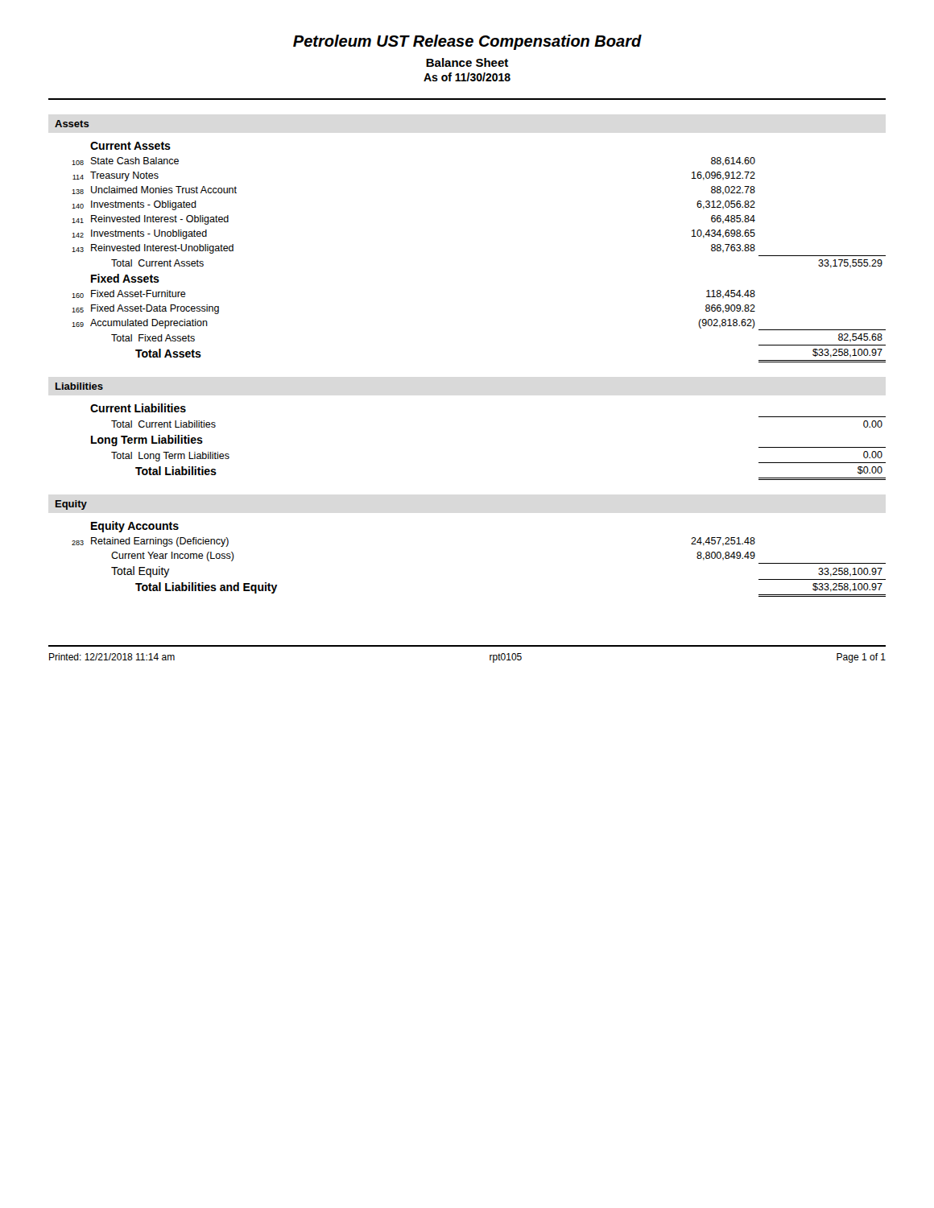Petroleum UST Release Compensation Board
Balance Sheet
As of 11/30/2018
Assets
| | Current Assets | | |
| 108 | State Cash Balance | 88,614.60 | |
| 114 | Treasury Notes | 16,096,912.72 | |
| 138 | Unclaimed Monies Trust Account | 88,022.78 | |
| 140 | Investments - Obligated | 6,312,056.82 | |
| 141 | Reinvested Interest - Obligated | 66,485.84 | |
| 142 | Investments - Unobligated | 10,434,698.65 | |
| 143 | Reinvested Interest-Unobligated | 88,763.88 | |
| | Total Current Assets | | 33,175,555.29 |
| | Fixed Assets | | |
| 160 | Fixed Asset-Furniture | 118,454.48 | |
| 165 | Fixed Asset-Data Processing | 866,909.82 | |
| 169 | Accumulated Depreciation | (902,818.62) | |
| | Total Fixed Assets | | 82,545.68 |
| | Total Assets | | $33,258,100.97 |
Liabilities
| | Current Liabilities | | |
| | Total Current Liabilities | | 0.00 |
| | Long Term Liabilities | | |
| | Total Long Term Liabilities | | 0.00 |
| | Total Liabilities | | $0.00 |
Equity
| | Equity Accounts | | |
| 283 | Retained Earnings (Deficiency) | 24,457,251.48 | |
| | Current Year Income (Loss) | 8,800,849.49 | |
| | Total Equity | | 33,258,100.97 |
| | Total Liabilities and Equity | | $33,258,100.97 |
Printed: 12/21/2018 11:14 am rpt0105 Page 1 of 1